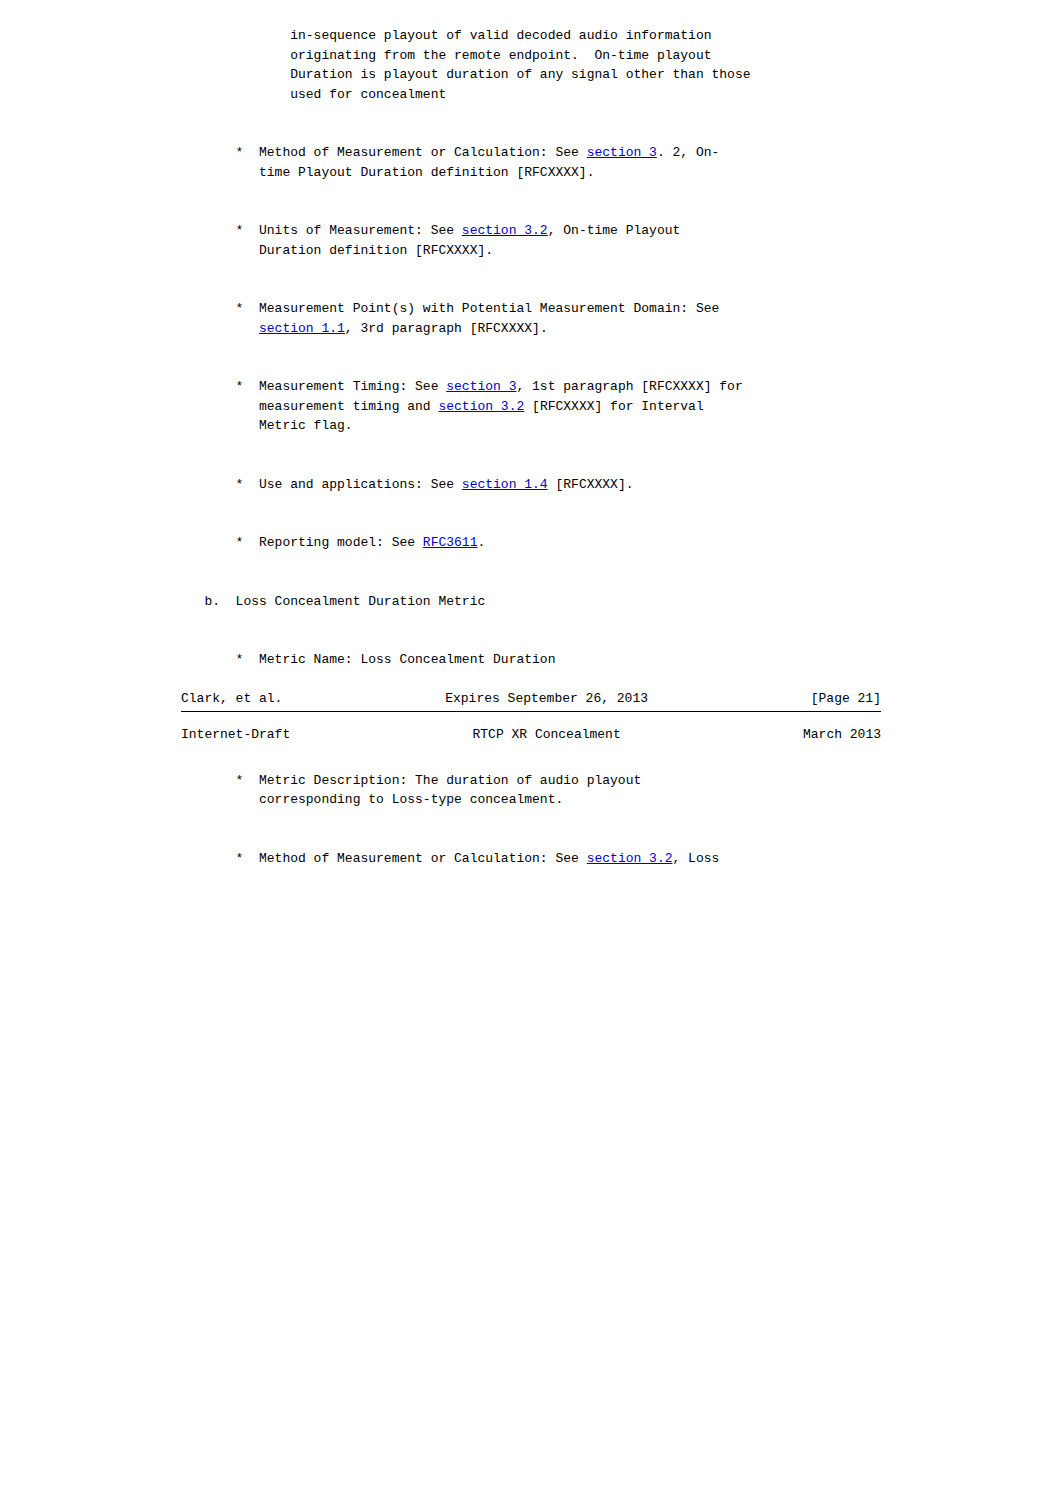in-sequence playout of valid decoded audio information
              originating from the remote endpoint.  On-time playout
              Duration is playout duration of any signal other than those
              used for concealment


       *  Method of Measurement or Calculation: See section 3. 2, On-
          time Playout Duration definition [RFCXXXX].


       *  Units of Measurement: See section 3.2, On-time Playout
          Duration definition [RFCXXXX].


       *  Measurement Point(s) with Potential Measurement Domain: See
          section 1.1, 3rd paragraph [RFCXXXX].


       *  Measurement Timing: See section 3, 1st paragraph [RFCXXXX] for
          measurement timing and section 3.2 [RFCXXXX] for Interval
          Metric flag.


       *  Use and applications: See section 1.4 [RFCXXXX].


       *  Reporting model: See RFC3611.


   b.  Loss Concealment Duration Metric


       *  Metric Name: Loss Concealment Duration
Clark, et al. Expires September 26, 2013 [Page 21]
Internet-Draft RTCP XR Concealment March 2013
       *  Metric Description: The duration of audio playout
          corresponding to Loss-type concealment.


       *  Method of Measurement or Calculation: See section 3.2, Loss